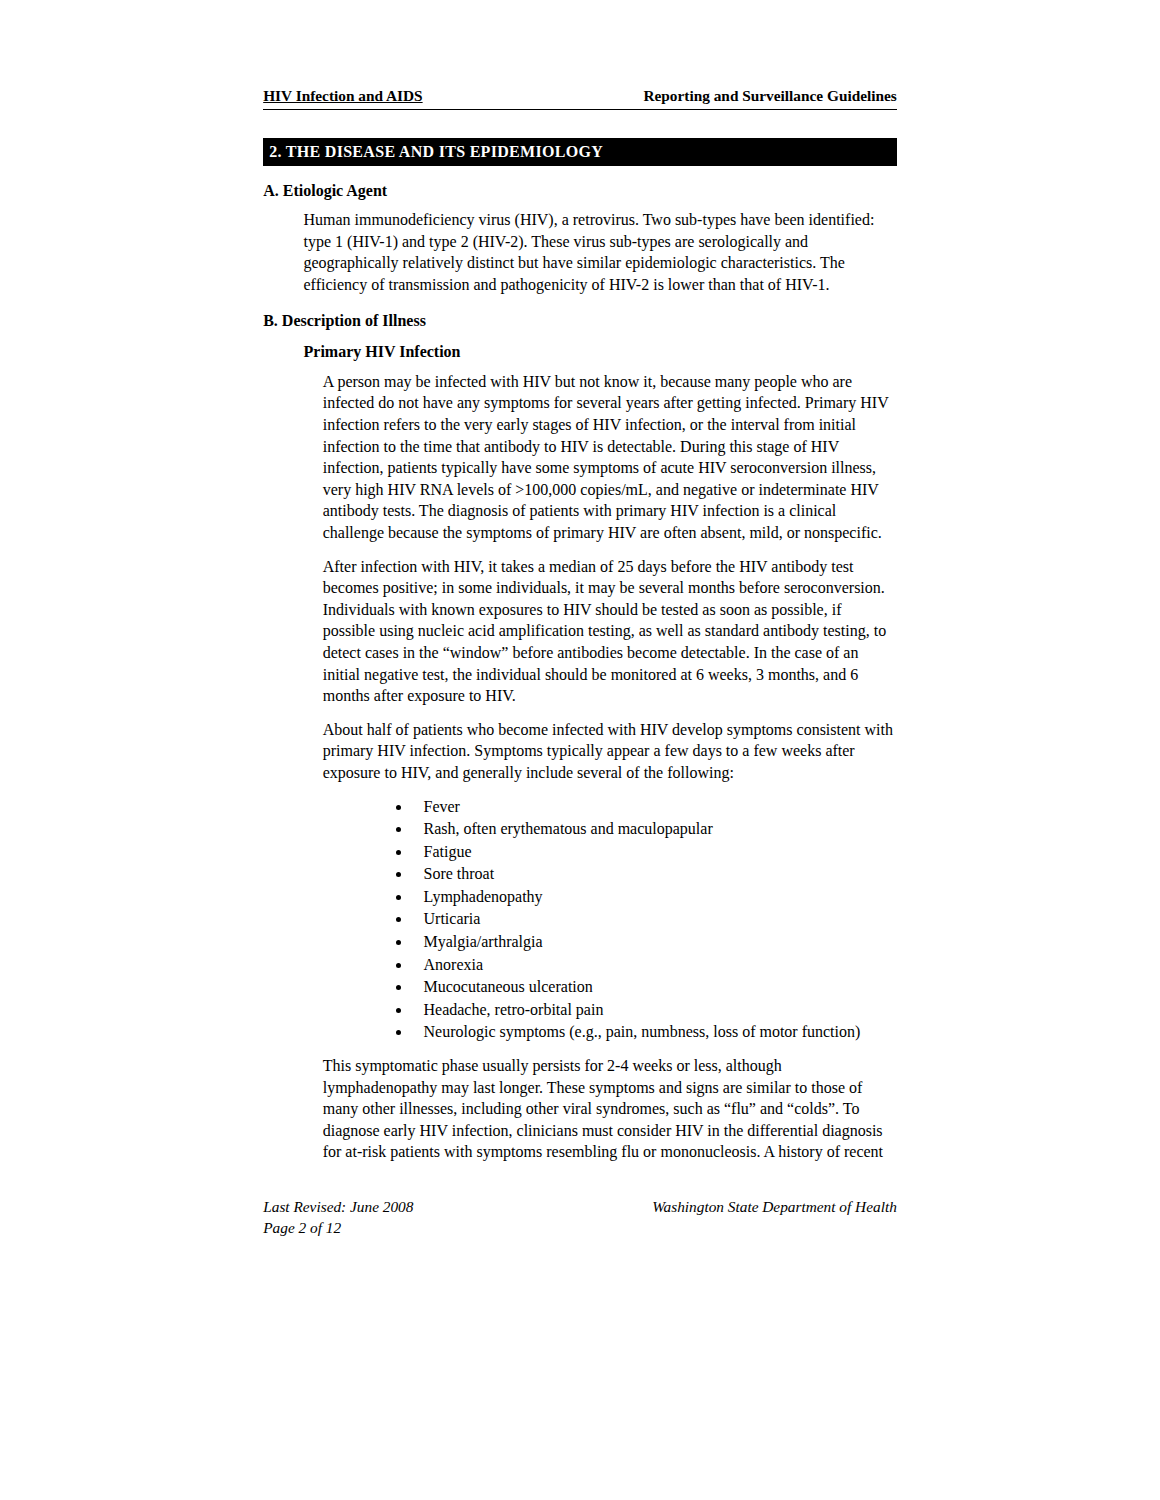HIV Infection and AIDS
Reporting and Surveillance Guidelines
2. THE DISEASE AND ITS EPIDEMIOLOGY
A. Etiologic Agent
Human immunodeficiency virus (HIV), a retrovirus. Two sub-types have been identified: type 1 (HIV-1) and type 2 (HIV-2). These virus sub-types are serologically and geographically relatively distinct but have similar epidemiologic characteristics. The efficiency of transmission and pathogenicity of HIV-2 is lower than that of HIV-1.
B. Description of Illness
Primary HIV Infection
A person may be infected with HIV but not know it, because many people who are infected do not have any symptoms for several years after getting infected. Primary HIV infection refers to the very early stages of HIV infection, or the interval from initial infection to the time that antibody to HIV is detectable. During this stage of HIV infection, patients typically have some symptoms of acute HIV seroconversion illness, very high HIV RNA levels of >100,000 copies/mL, and negative or indeterminate HIV antibody tests. The diagnosis of patients with primary HIV infection is a clinical challenge because the symptoms of primary HIV are often absent, mild, or nonspecific.
After infection with HIV, it takes a median of 25 days before the HIV antibody test becomes positive; in some individuals, it may be several months before seroconversion. Individuals with known exposures to HIV should be tested as soon as possible, if possible using nucleic acid amplification testing, as well as standard antibody testing, to detect cases in the “window” before antibodies become detectable. In the case of an initial negative test, the individual should be monitored at 6 weeks, 3 months, and 6 months after exposure to HIV.
About half of patients who become infected with HIV develop symptoms consistent with primary HIV infection. Symptoms typically appear a few days to a few weeks after exposure to HIV, and generally include several of the following:
Fever
Rash, often erythematous and maculopapular
Fatigue
Sore throat
Lymphadenopathy
Urticaria
Myalgia/arthralgia
Anorexia
Mucocutaneous ulceration
Headache, retro-orbital pain
Neurologic symptoms (e.g., pain, numbness, loss of motor function)
This symptomatic phase usually persists for 2-4 weeks or less, although lymphadenopathy may last longer. These symptoms and signs are similar to those of many other illnesses, including other viral syndromes, such as “flu” and “colds”. To diagnose early HIV infection, clinicians must consider HIV in the differential diagnosis for at-risk patients with symptoms resembling flu or mononucleosis. A history of recent
Last Revised: June 2008
Page 2 of 12
Washington State Department of Health